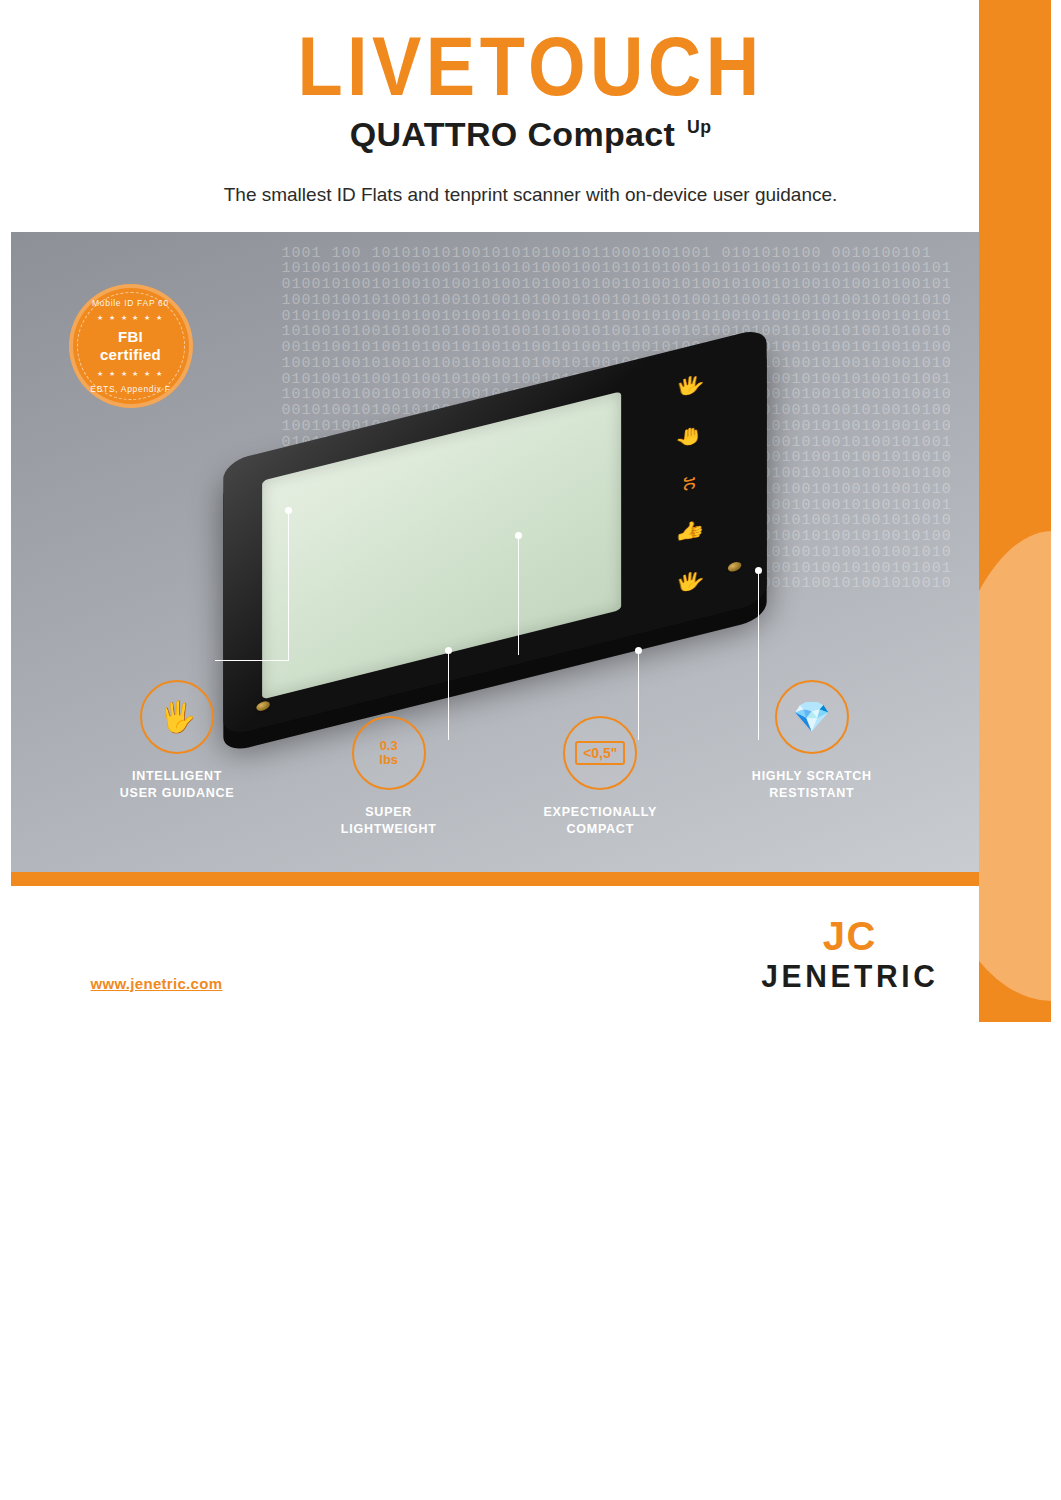LIVETOUCH
QUATTRO Compact Up
The smallest ID Flats and tenprint scanner with on-device user guidance.
1001 100 1010101010010101010010110001001001 0101010100 0010100101
1010010010010010010101010100010010101010010101010010101010010100101
0100101001010010100101001010010100101001010010100101001010010100101
1001010010100101001010010100101001010010100101001010010100101001010
0101001010010100101001010010100101001010010100101001010010100101001
1010010100101001010010100101001010010100101001010010100101001010010
0010100101001010010100101001010010100101001010010100101001010010100
1001010010100101001010010100101001010010100101001010010100101001010
0101001010010100101001010010100101001010010100101001010010100101001
1010010100101001010010100101001010010100101001010010100101001010010
0010100101001010010100101001010010100101001010010100101001010010100
1001010010100101001010010100101001010010100101001010010100101001010
0101001010010100101001010010100101001010010100101001010010100101001
1010010100101001010010100101001010010100101001010010100101001010010
0010100101001010010100101001010010100101001010010100101001010010100
1001010010100101001010010100101001010010100101001010010100101001010
0101001010010100101001010010100101001010010100101001010010100101001
1010010100101001010010100101001010010100101001010010100101001010010
0010100101001010010100101001010010100101001010010100101001010010100
1001010010100101001010010100101001010010100101001010010100101001010
0101001010010100101001010010100101001010010100101001010010100101001
1010010100101001010010100101001010010100101001010010100101001010010
Mobile ID FAP 60 ★ ★ ★ ★ ★ ★ FBI
certified ★ ★ ★ ★ ★ ★ EBTS, Appendix F
🖐 🤚 JC 👍 🖐
🖐
Intelligent
user guidance
0.3
lbs
Super
lightweight
<0,5"
Expectionally
compact
💎
Highly scratch
restistant
www.jenetric.com
JC
JENETRIC